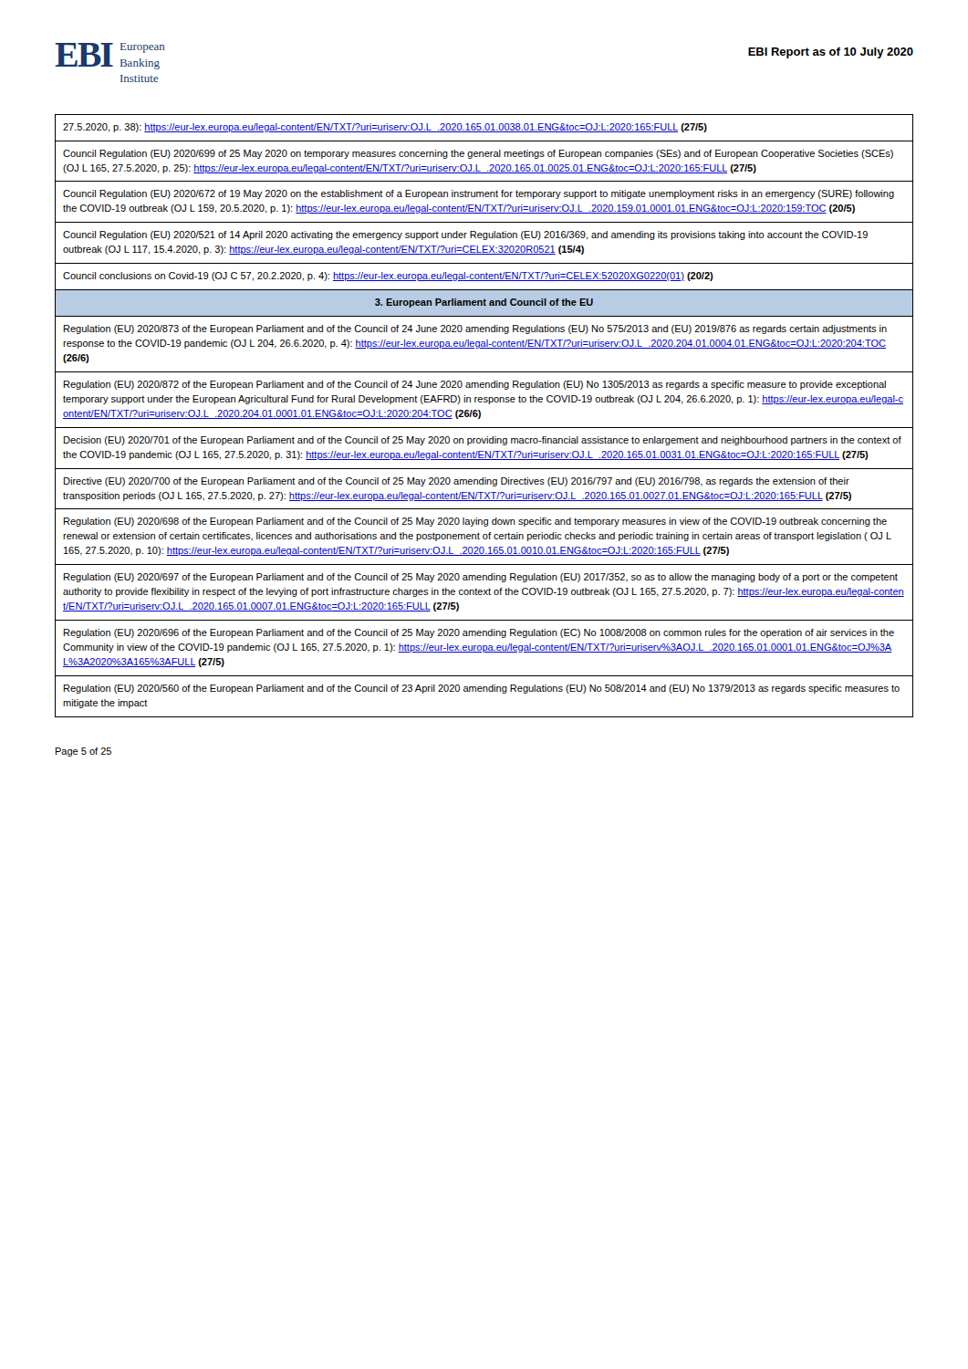EBI
European
Banking
Institute
EBI Report as of 10 July 2020
| 27.5.2020, p. 38): https://eur-lex.europa.eu/legal-content/EN/TXT/?uri=uriserv:OJ.L_.2020.165.01.0038.01.ENG&toc=OJ:L:2020:165:FULL (27/5) |
| Council Regulation (EU) 2020/699 of 25 May 2020 on temporary measures concerning the general meetings of European companies (SEs) and of European Cooperative Societies (SCEs) (OJ L 165, 27.5.2020, p. 25): https://eur-lex.europa.eu/legal-content/EN/TXT/?uri=uriserv:OJ.L_.2020.165.01.0025.01.ENG&toc=OJ:L:2020:165:FULL (27/5) |
| Council Regulation (EU) 2020/672 of 19 May 2020 on the establishment of a European instrument for temporary support to mitigate unemployment risks in an emergency (SURE) following the COVID-19 outbreak (OJ L 159, 20.5.2020, p. 1): https://eur-lex.europa.eu/legal-content/EN/TXT/?uri=uriserv:OJ.L_.2020.159.01.0001.01.ENG&toc=OJ:L:2020:159:TOC (20/5) |
| Council Regulation (EU) 2020/521 of 14 April 2020 activating the emergency support under Regulation (EU) 2016/369, and amending its provisions taking into account the COVID-19 outbreak (OJ L 117, 15.4.2020, p. 3): https://eur-lex.europa.eu/legal-content/EN/TXT/?uri=CELEX:32020R0521 (15/4) |
| Council conclusions on Covid-19 (OJ C 57, 20.2.2020, p. 4): https://eur-lex.europa.eu/legal-content/EN/TXT/?uri=CELEX:52020XG0220(01) (20/2) |
| 3. European Parliament and Council of the EU |
| Regulation (EU) 2020/873 of the European Parliament and of the Council of 24 June 2020 amending Regulations (EU) No 575/2013 and (EU) 2019/876 as regards certain adjustments in response to the COVID-19 pandemic (OJ L 204, 26.6.2020, p. 4): https://eur-lex.europa.eu/legal-content/EN/TXT/?uri=uriserv:OJ.L_.2020.204.01.0004.01.ENG&toc=OJ:L:2020:204:TOC (26/6) |
| Regulation (EU) 2020/872 of the European Parliament and of the Council of 24 June 2020 amending Regulation (EU) No 1305/2013 as regards a specific measure to provide exceptional temporary support under the European Agricultural Fund for Rural Development (EAFRD) in response to the COVID-19 outbreak (OJ L 204, 26.6.2020, p. 1): https://eur-lex.europa.eu/legal-content/EN/TXT/?uri=uriserv:OJ.L_.2020.204.01.0001.01.ENG&toc=OJ:L:2020:204:TOC (26/6) |
| Decision (EU) 2020/701 of the European Parliament and of the Council of 25 May 2020 on providing macro-financial assistance to enlargement and neighbourhood partners in the context of the COVID-19 pandemic (OJ L 165, 27.5.2020, p. 31): https://eur-lex.europa.eu/legal-content/EN/TXT/?uri=uriserv:OJ.L_.2020.165.01.0031.01.ENG&toc=OJ:L:2020:165:FULL (27/5) |
| Directive (EU) 2020/700 of the European Parliament and of the Council of 25 May 2020 amending Directives (EU) 2016/797 and (EU) 2016/798, as regards the extension of their transposition periods (OJ L 165, 27.5.2020, p. 27): https://eur-lex.europa.eu/legal-content/EN/TXT/?uri=uriserv:OJ.L_.2020.165.01.0027.01.ENG&toc=OJ:L:2020:165:FULL (27/5) |
| Regulation (EU) 2020/698 of the European Parliament and of the Council of 25 May 2020 laying down specific and temporary measures in view of the COVID-19 outbreak concerning the renewal or extension of certain certificates, licences and authorisations and the postponement of certain periodic checks and periodic training in certain areas of transport legislation ( OJ L 165, 27.5.2020, p. 10): https://eur-lex.europa.eu/legal-content/EN/TXT/?uri=uriserv:OJ.L_.2020.165.01.0010.01.ENG&toc=OJ:L:2020:165:FULL (27/5) |
| Regulation (EU) 2020/697 of the European Parliament and of the Council of 25 May 2020 amending Regulation (EU) 2017/352, so as to allow the managing body of a port or the competent authority to provide flexibility in respect of the levying of port infrastructure charges in the context of the COVID-19 outbreak (OJ L 165, 27.5.2020, p. 7): https://eur-lex.europa.eu/legal-content/EN/TXT/?uri=uriserv:OJ.L_.2020.165.01.0007.01.ENG&toc=OJ:L:2020:165:FULL (27/5) |
| Regulation (EU) 2020/696 of the European Parliament and of the Council of 25 May 2020 amending Regulation (EC) No 1008/2008 on common rules for the operation of air services in the Community in view of the COVID-19 pandemic (OJ L 165, 27.5.2020, p. 1): https://eur-lex.europa.eu/legal-content/EN/TXT/?uri=uriserv%3AOJ.L_.2020.165.01.0001.01.ENG&toc=OJ%3AL%3A2020%3A165%3AFULL (27/5) |
| Regulation (EU) 2020/560 of the European Parliament and of the Council of 23 April 2020 amending Regulations (EU) No 508/2014 and (EU) No 1379/2013 as regards specific measures to mitigate the impact |
Page 5 of 25